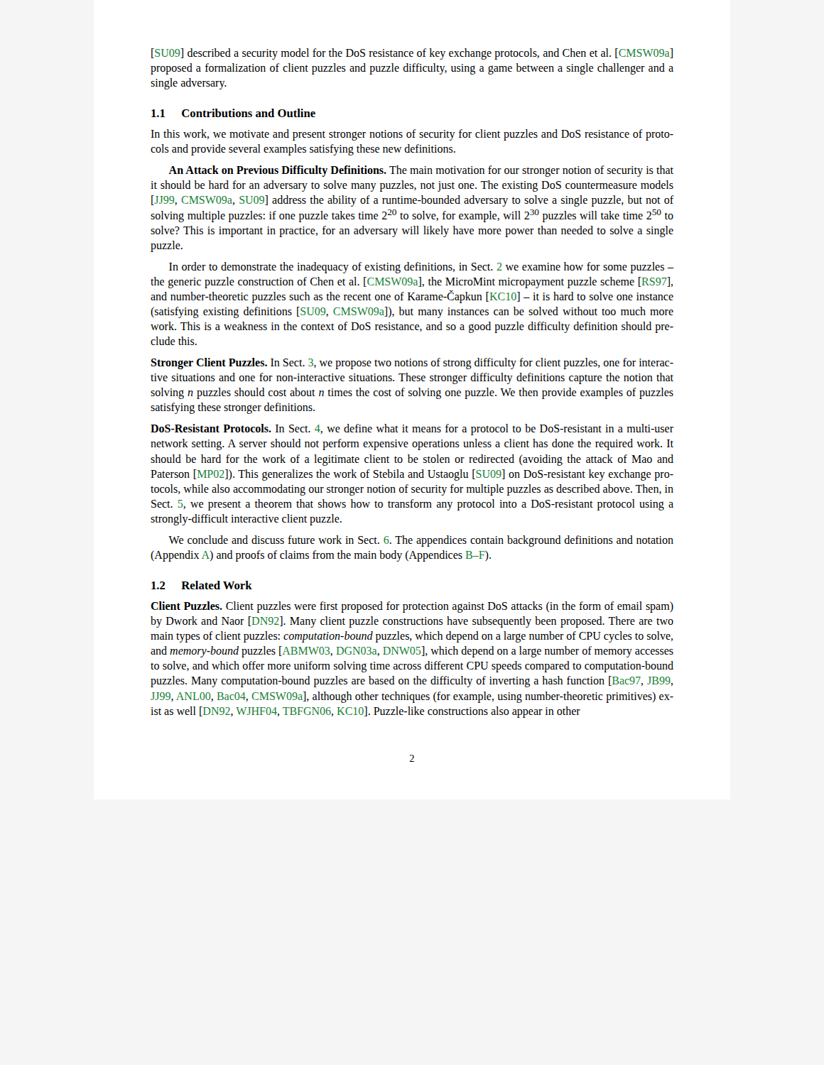[SU09] described a security model for the DoS resistance of key exchange protocols, and Chen et al. [CMSW09a] proposed a formalization of client puzzles and puzzle difficulty, using a game between a single challenger and a single adversary.
1.1 Contributions and Outline
In this work, we motivate and present stronger notions of security for client puzzles and DoS resistance of protocols and provide several examples satisfying these new definitions.
An Attack on Previous Difficulty Definitions. The main motivation for our stronger notion of security is that it should be hard for an adversary to solve many puzzles, not just one. The existing DoS countermeasure models [JJ99, CMSW09a, SU09] address the ability of a runtime-bounded adversary to solve a single puzzle, but not of solving multiple puzzles: if one puzzle takes time 220 to solve, for example, will 230 puzzles will take time 250 to solve? This is important in practice, for an adversary will likely have more power than needed to solve a single puzzle.
In order to demonstrate the inadequacy of existing definitions, in Sect. 2 we examine how for some puzzles – the generic puzzle construction of Chen et al. [CMSW09a], the MicroMint micropayment puzzle scheme [RS97], and number-theoretic puzzles such as the recent one of Karame-Čapkun [KC10] – it is hard to solve one instance (satisfying existing definitions [SU09, CMSW09a]), but many instances can be solved without too much more work. This is a weakness in the context of DoS resistance, and so a good puzzle difficulty definition should preclude this.
Stronger Client Puzzles. In Sect. 3, we propose two notions of strong difficulty for client puzzles, one for interactive situations and one for non-interactive situations. These stronger difficulty definitions capture the notion that solving n puzzles should cost about n times the cost of solving one puzzle. We then provide examples of puzzles satisfying these stronger definitions.
DoS-Resistant Protocols. In Sect. 4, we define what it means for a protocol to be DoS-resistant in a multi-user network setting. A server should not perform expensive operations unless a client has done the required work. It should be hard for the work of a legitimate client to be stolen or redirected (avoiding the attack of Mao and Paterson [MP02]). This generalizes the work of Stebila and Ustaoglu [SU09] on DoS-resistant key exchange protocols, while also accommodating our stronger notion of security for multiple puzzles as described above. Then, in Sect. 5, we present a theorem that shows how to transform any protocol into a DoS-resistant protocol using a strongly-difficult interactive client puzzle.
We conclude and discuss future work in Sect. 6. The appendices contain background definitions and notation (Appendix A) and proofs of claims from the main body (Appendices B–F).
1.2 Related Work
Client Puzzles. Client puzzles were first proposed for protection against DoS attacks (in the form of email spam) by Dwork and Naor [DN92]. Many client puzzle constructions have subsequently been proposed. There are two main types of client puzzles: computation-bound puzzles, which depend on a large number of CPU cycles to solve, and memory-bound puzzles [ABMW03, DGN03a, DNW05], which depend on a large number of memory accesses to solve, and which offer more uniform solving time across different CPU speeds compared to computation-bound puzzles. Many computation-bound puzzles are based on the difficulty of inverting a hash function [Bac97, JB99, JJ99, ANL00, Bac04, CMSW09a], although other techniques (for example, using number-theoretic primitives) exist as well [DN92, WJHF04, TBFGN06, KC10]. Puzzle-like constructions also appear in other
2